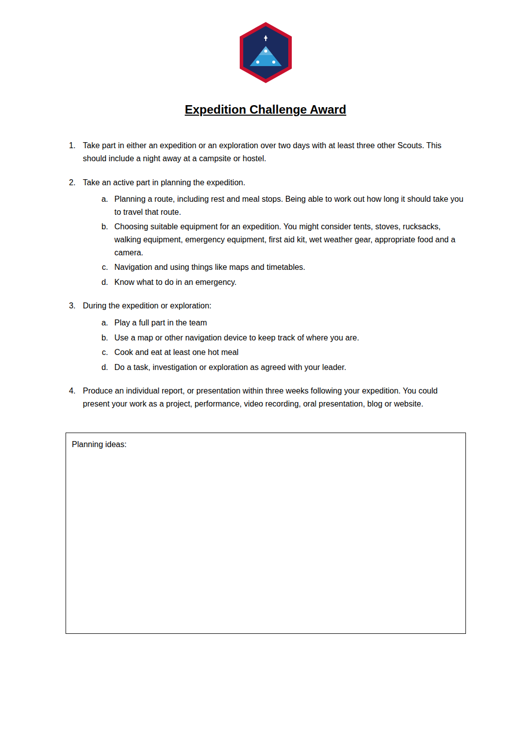Expedition Challenge Award
Take part in either an expedition or an exploration over two days with at least three other Scouts. This should include a night away at a campsite or hostel.
Take an active part in planning the expedition.
Planning a route, including rest and meal stops. Being able to work out how long it should take you to travel that route.
Choosing suitable equipment for an expedition. You might consider tents, stoves, rucksacks, walking equipment, emergency equipment, first aid kit, wet weather gear, appropriate food and a camera.
Navigation and using things like maps and timetables.
Know what to do in an emergency.
During the expedition or exploration:
Play a full part in the team
Use a map or other navigation device to keep track of where you are.
Cook and eat at least one hot meal
Do a task, investigation or exploration as agreed with your leader.
Produce an individual report, or presentation within three weeks following your expedition. You could present your work as a project, performance, video recording, oral presentation, blog or website.
Planning ideas: